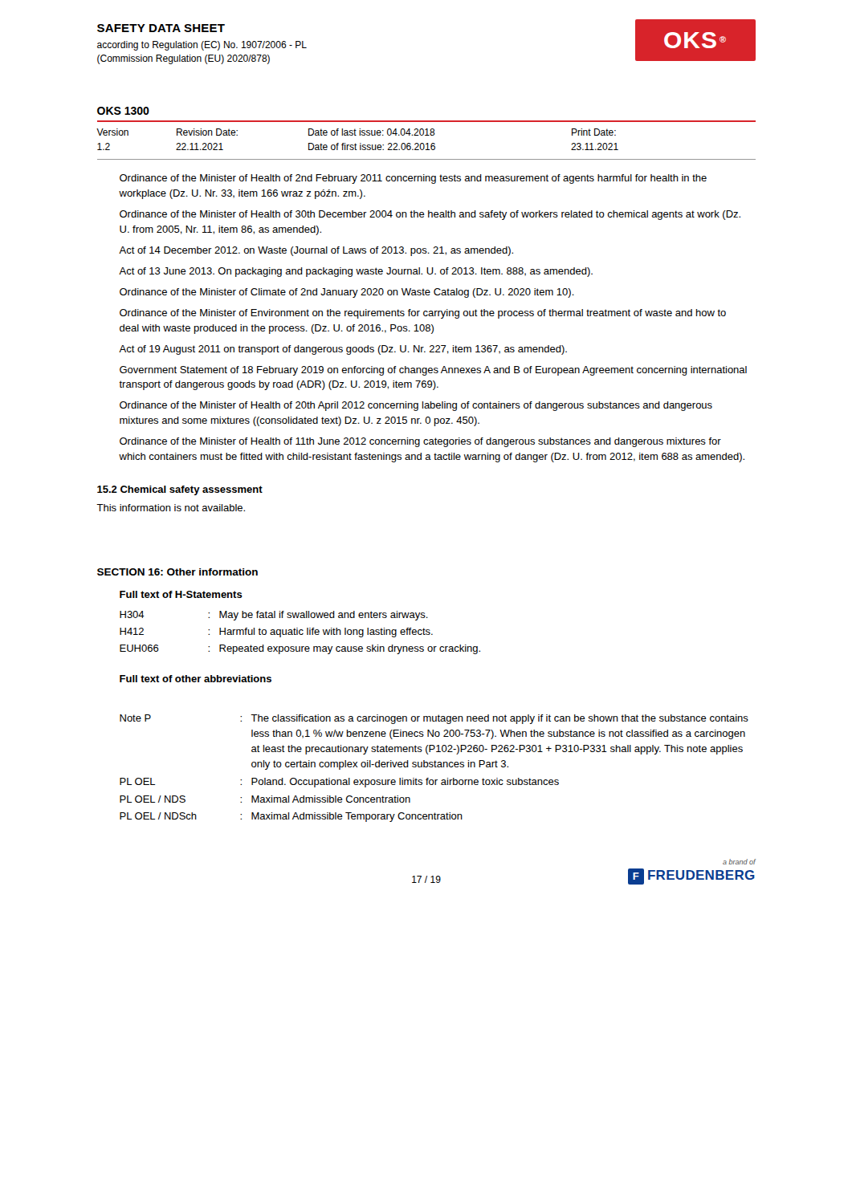SAFETY DATA SHEET
according to Regulation (EC) No. 1907/2006 - PL
(Commission Regulation (EU) 2020/878)
OKS®
OKS 1300
| Version 1.2 | Revision Date: 22.11.2021 | Date of last issue: 04.04.2018 Date of first issue: 22.06.2016 | Print Date: 23.11.2021 |
Ordinance of the Minister of Health of 2nd February 2011 concerning tests and measurement of agents harmful for health in the workplace (Dz. U. Nr. 33, item 166 wraz z późn. zm.).
Ordinance of the Minister of Health of 30th December 2004 on the health and safety of workers related to chemical agents at work (Dz. U. from 2005, Nr. 11, item 86, as amended).
Act of 14 December 2012. on Waste (Journal of Laws of 2013. pos. 21, as amended).
Act of 13 June 2013. On packaging and packaging waste Journal. U. of 2013. Item. 888, as amended).
Ordinance of the Minister of Climate of 2nd January 2020 on Waste Catalog (Dz. U. 2020 item 10).
Ordinance of the Minister of Environment on the requirements for carrying out the process of thermal treatment of waste and how to deal with waste produced in the process. (Dz. U. of 2016., Pos. 108)
Act of 19 August 2011 on transport of dangerous goods (Dz. U. Nr. 227, item 1367, as amended).
Government Statement of 18 February 2019 on enforcing of changes Annexes A and B of European Agreement concerning international transport of dangerous goods by road (ADR) (Dz. U. 2019, item 769).
Ordinance of the Minister of Health of 20th April 2012 concerning labeling of containers of dangerous substances and dangerous mixtures and some mixtures ((consolidated text) Dz. U. z 2015 nr. 0 poz. 450).
Ordinance of the Minister of Health of 11th June 2012 concerning categories of dangerous substances and dangerous mixtures for which containers must be fitted with child-resistant fastenings and a tactile warning of danger (Dz. U. from 2012, item 688 as amended).
15.2 Chemical safety assessment
This information is not available.
SECTION 16: Other information
Full text of H-Statements
| H304 | : | May be fatal if swallowed and enters airways. |
| H412 | : | Harmful to aquatic life with long lasting effects. |
| EUH066 | : | Repeated exposure may cause skin dryness or cracking. |
Full text of other abbreviations
| Note P | : | The classification as a carcinogen or mutagen need not apply if it can be shown that the substance contains less than 0,1 % w/w benzene (Einecs No 200-753-7). When the substance is not classified as a carcinogen at least the precautionary statements (P102-)P260- P262-P301 + P310-P331 shall apply. This note applies only to certain complex oil-derived substances in Part 3. |
| PL OEL | : | Poland. Occupational exposure limits for airborne toxic substances |
| PL OEL / NDS | : | Maximal Admissible Concentration |
| PL OEL / NDSch | : | Maximal Admissible Temporary Concentration |
17 / 19
a brand of
FFREUDENBERG